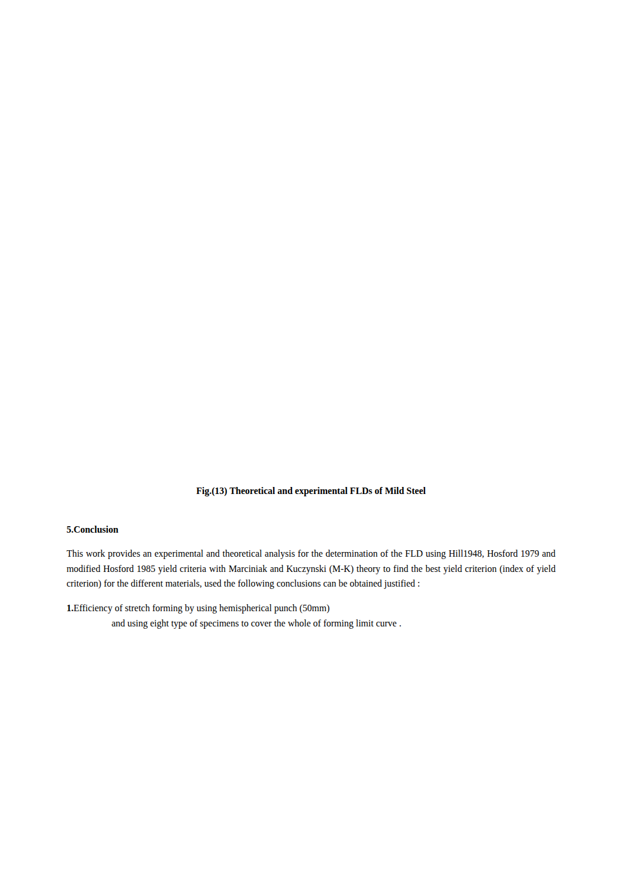Fig.(13) Theoretical and experimental FLDs of Mild Steel
5.Conclusion
This work provides an experimental and theoretical analysis for the determination of the FLD using Hill1948, Hosford 1979 and modified Hosford 1985 yield criteria with Marciniak and Kuczynski (M-K) theory to find the best yield criterion (index of yield criterion) for the different materials, used the following conclusions can be obtained justified :
1. Efficiency of stretch forming by using hemispherical punch (50mm) and using eight type of specimens to cover the whole of forming limit curve .